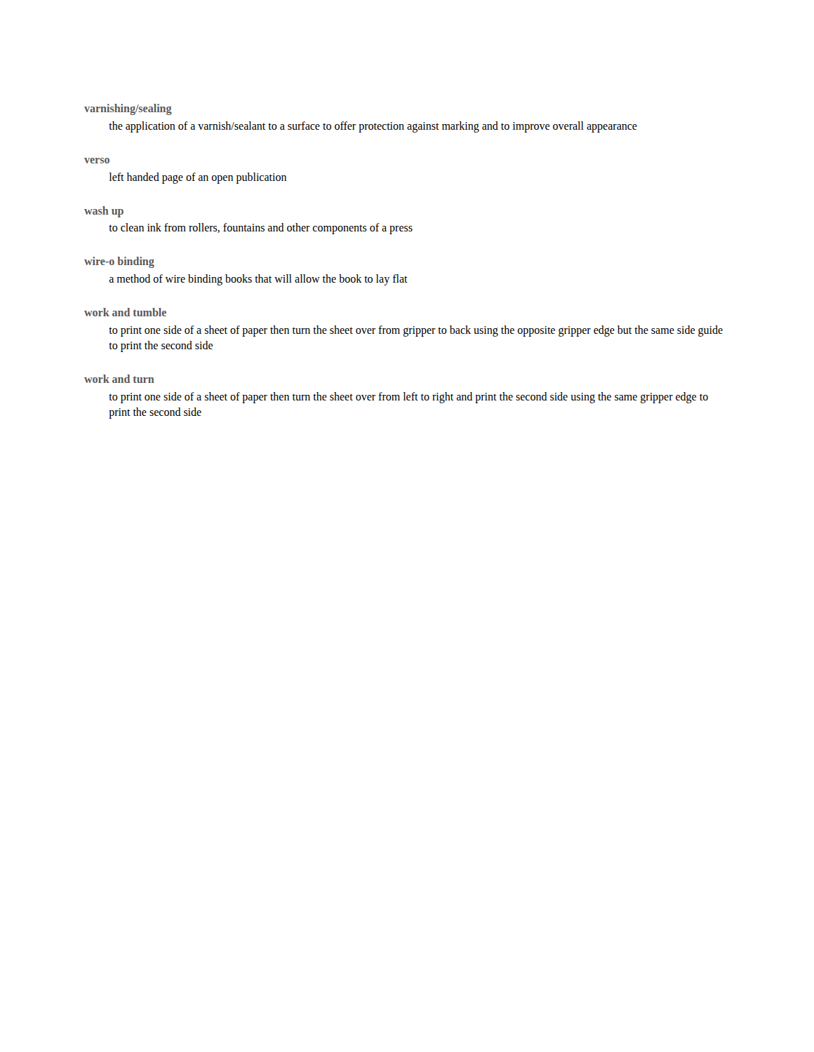varnishing/sealing
the application of a varnish/sealant to a surface to offer protection against marking and to improve overall appearance
verso
left handed page of an open publication
wash up
to clean ink from rollers, fountains and other components of a press
wire-o binding
a method of wire binding books that will allow the book to lay flat
work and tumble
to print one side of a sheet of paper then turn the sheet over from gripper to back using the opposite gripper edge but the same side guide to print the second side
work and turn
to print one side of a sheet of paper then turn the sheet over from left to right and print the second side using the same gripper edge to print the second side